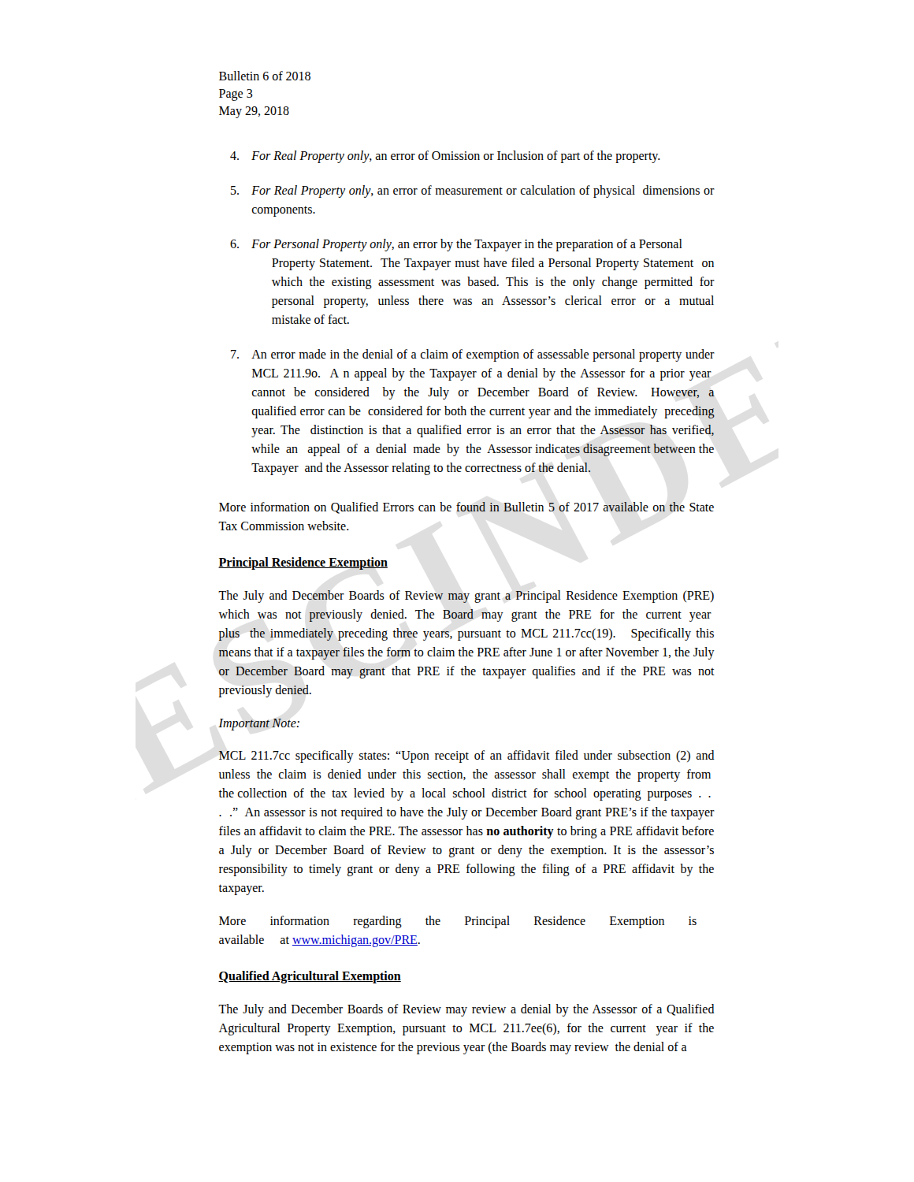RESCINDED
Bulletin 6 of 2018
Page 3
May 29, 2018
4. For Real Property only, an error of Omission or Inclusion of part of the property.
5. For Real Property only, an error of measurement or calculation of physical dimensions or components.
6. For Personal Property only, an error by the Taxpayer in the preparation of a Personal Property Statement. The Taxpayer must have filed a Personal Property Statement on which the existing assessment was based. This is the only change permitted for personal property, unless there was an Assessor’s clerical error or a mutual mistake of fact.
7. An error made in the denial of a claim of exemption of assessable personal property under MCL 211.9o. A n appeal by the Taxpayer of a denial by the Assessor for a prior year cannot be considered by the July or December Board of Review. However, a qualified error can be considered for both the current year and the immediately preceding year. The distinction is that a qualified error is an error that the Assessor has verified, while an appeal of a denial made by the Assessor indicates disagreement between the Taxpayer and the Assessor relating to the correctness of the denial.
More information on Qualified Errors can be found in Bulletin 5 of 2017 available on the State Tax Commission website.
Principal Residence Exemption
The July and December Boards of Review may grant a Principal Residence Exemption (PRE) which was not previously denied. The Board may grant the PRE for the current year plus the immediately preceding three years, pursuant to MCL 211.7cc(19). Specifically this means that if a taxpayer files the form to claim the PRE after June 1 or after November 1, the July or December Board may grant that PRE if the taxpayer qualifies and if the PRE was not previously denied.
Important Note:
MCL 211.7cc specifically states: “Upon receipt of an affidavit filed under subsection (2) and unless the claim is denied under this section, the assessor shall exempt the property from the collection of the tax levied by a local school district for school operating purposes . . . .” An assessor is not required to have the July or December Board grant PRE’s if the taxpayer files an affidavit to claim the PRE. The assessor has no authority to bring a PRE affidavit before a July or December Board of Review to grant or deny the exemption. It is the assessor’s responsibility to timely grant or deny a PRE following the filing of a PRE affidavit by the taxpayer.
More information regarding the Principal Residence Exemption is available at www.michigan.gov/PRE.
Qualified Agricultural Exemption
The July and December Boards of Review may review a denial by the Assessor of a Qualified Agricultural Property Exemption, pursuant to MCL 211.7ee(6), for the current year if the exemption was not in existence for the previous year (the Boards may review the denial of a